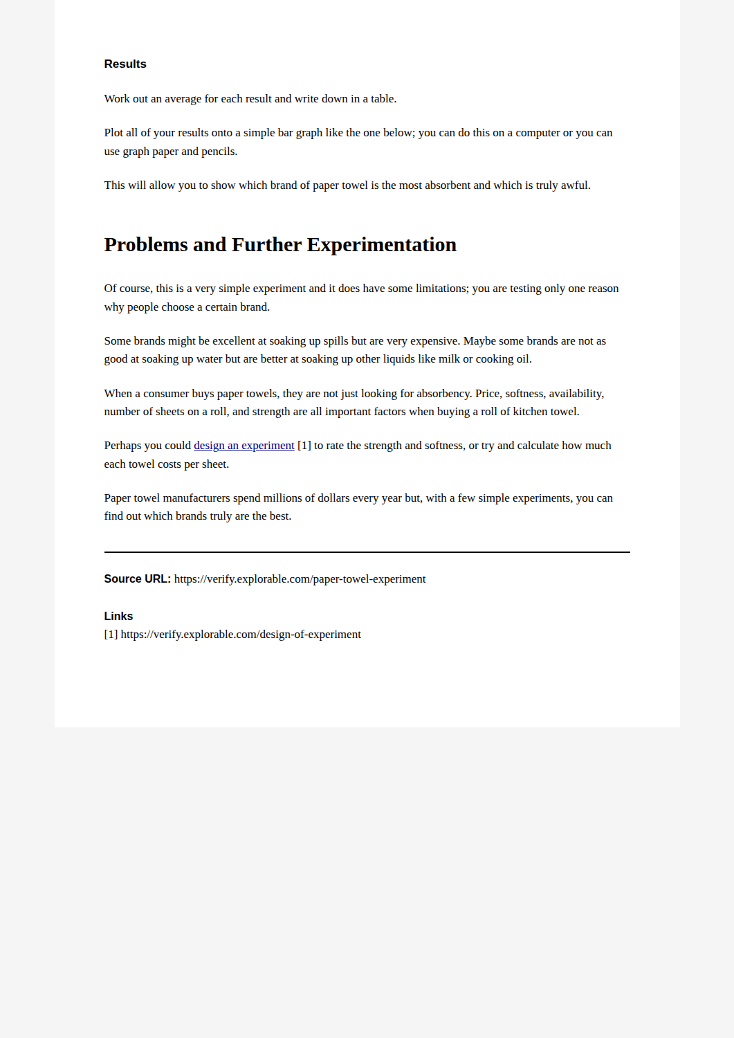Results
Work out an average for each result and write down in a table.
Plot all of your results onto a simple bar graph like the one below; you can do this on a computer or you can use graph paper and pencils.
This will allow you to show which brand of paper towel is the most absorbent and which is truly awful.
Problems and Further Experimentation
Of course, this is a very simple experiment and it does have some limitations; you are testing only one reason why people choose a certain brand.
Some brands might be excellent at soaking up spills but are very expensive. Maybe some brands are not as good at soaking up water but are better at soaking up other liquids like milk or cooking oil.
When a consumer buys paper towels, they are not just looking for absorbency. Price, softness, availability, number of sheets on a roll, and strength are all important factors when buying a roll of kitchen towel.
Perhaps you could design an experiment [1] to rate the strength and softness, or try and calculate how much each towel costs per sheet.
Paper towel manufacturers spend millions of dollars every year but, with a few simple experiments, you can find out which brands truly are the best.
Source URL: https://verify.explorable.com/paper-towel-experiment
Links
[1] https://verify.explorable.com/design-of-experiment